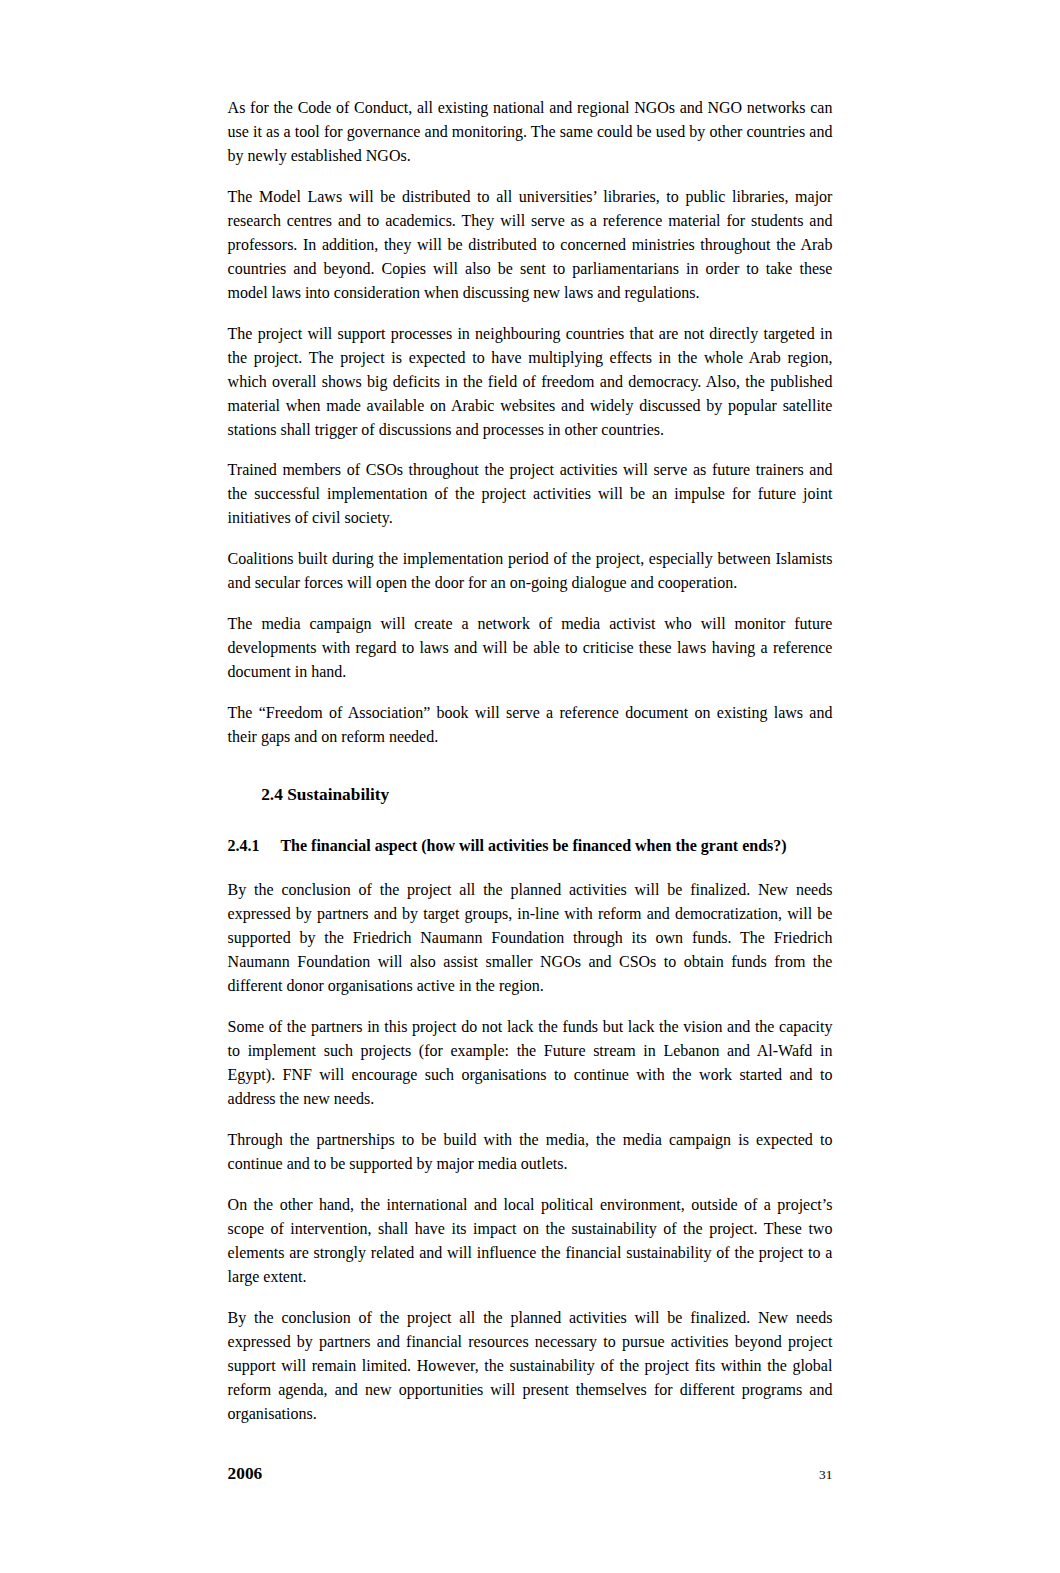As for the Code of Conduct, all existing national and regional NGOs and NGO networks can use it as a tool for governance and monitoring. The same could be used by other countries and by newly established NGOs.
The Model Laws will be distributed to all universities’ libraries, to public libraries, major research centres and to academics. They will serve as a reference material for students and professors. In addition, they will be distributed to concerned ministries throughout the Arab countries and beyond. Copies will also be sent to parliamentarians in order to take these model laws into consideration when discussing new laws and regulations.
The project will support processes in neighbouring countries that are not directly targeted in the project. The project is expected to have multiplying effects in the whole Arab region, which overall shows big deficits in the field of freedom and democracy. Also, the published material when made available on Arabic websites and widely discussed by popular satellite stations shall trigger of discussions and processes in other countries.
Trained members of CSOs throughout the project activities will serve as future trainers and the successful implementation of the project activities will be an impulse for future joint initiatives of civil society.
Coalitions built during the implementation period of the project, especially between Islamists and secular forces will open the door for an on-going dialogue and cooperation.
The media campaign will create a network of media activist who will monitor future developments with regard to laws and will be able to criticise these laws having a reference document in hand.
The “Freedom of Association” book will serve a reference document on existing laws and their gaps and on reform needed.
2.4 Sustainability
2.4.1 The financial aspect (how will activities be financed when the grant ends?)
By the conclusion of the project all the planned activities will be finalized. New needs expressed by partners and by target groups, in-line with reform and democratization, will be supported by the Friedrich Naumann Foundation through its own funds. The Friedrich Naumann Foundation will also assist smaller NGOs and CSOs to obtain funds from the different donor organisations active in the region.
Some of the partners in this project do not lack the funds but lack the vision and the capacity to implement such projects (for example: the Future stream in Lebanon and Al-Wafd in Egypt). FNF will encourage such organisations to continue with the work started and to address the new needs.
Through the partnerships to be build with the media, the media campaign is expected to continue and to be supported by major media outlets.
On the other hand, the international and local political environment, outside of a project’s scope of intervention, shall have its impact on the sustainability of the project. These two elements are strongly related and will influence the financial sustainability of the project to a large extent.
By the conclusion of the project all the planned activities will be finalized. New needs expressed by partners and financial resources necessary to pursue activities beyond project support will remain limited. However, the sustainability of the project fits within the global reform agenda, and new opportunities will present themselves for different programs and organisations.
2006 31